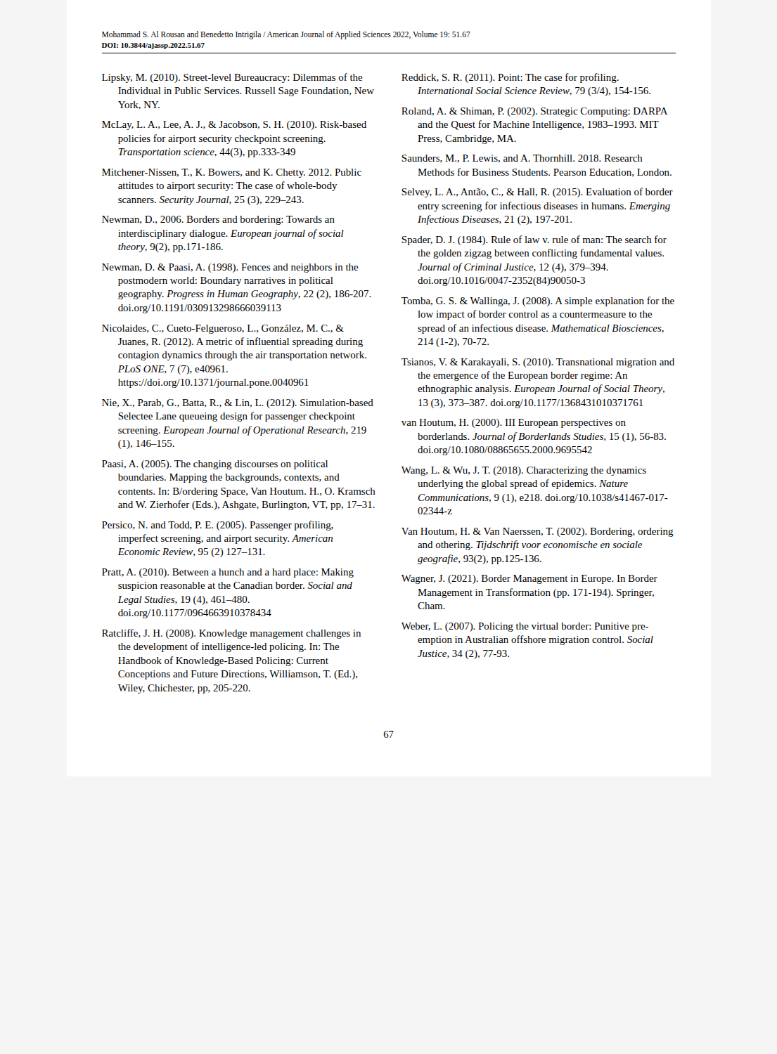Mohammad S. Al Rousan and Benedetto Intrigila / American Journal of Applied Sciences 2022, Volume 19: 51.67
DOI: 10.3844/ajassp.2022.51.67
Lipsky, M. (2010). Street-level Bureaucracy: Dilemmas of the Individual in Public Services. Russell Sage Foundation, New York, NY.
McLay, L. A., Lee, A. J., & Jacobson, S. H. (2010). Risk-based policies for airport security checkpoint screening. Transportation science, 44(3), pp.333-349
Mitchener-Nissen, T., K. Bowers, and K. Chetty. 2012. Public attitudes to airport security: The case of whole-body scanners. Security Journal, 25 (3), 229–243.
Newman, D., 2006. Borders and bordering: Towards an interdisciplinary dialogue. European journal of social theory, 9(2), pp.171-186.
Newman, D. & Paasi, A. (1998). Fences and neighbors in the postmodern world: Boundary narratives in political geography. Progress in Human Geography, 22 (2), 186-207. doi.org/10.1191/030913298666039113
Nicolaides, C., Cueto-Felgueroso, L., González, M. C., & Juanes, R. (2012). A metric of influential spreading during contagion dynamics through the air transportation network. PLoS ONE, 7 (7), e40961. https://doi.org/10.1371/journal.pone.0040961
Nie, X., Parab, G., Batta, R., & Lin, L. (2012). Simulation-based Selectee Lane queueing design for passenger checkpoint screening. European Journal of Operational Research, 219 (1), 146–155.
Paasi, A. (2005). The changing discourses on political boundaries. Mapping the backgrounds, contexts, and contents. In: B/ordering Space, Van Houtum. H., O. Kramsch and W. Zierhofer (Eds.), Ashgate, Burlington, VT, pp, 17–31.
Persico, N. and Todd, P. E. (2005). Passenger profiling, imperfect screening, and airport security. American Economic Review, 95 (2) 127–131.
Pratt, A. (2010). Between a hunch and a hard place: Making suspicion reasonable at the Canadian border. Social and Legal Studies, 19 (4), 461–480. doi.org/10.1177/0964663910378434
Ratcliffe, J. H. (2008). Knowledge management challenges in the development of intelligence-led policing. In: The Handbook of Knowledge-Based Policing: Current Conceptions and Future Directions, Williamson, T. (Ed.), Wiley, Chichester, pp, 205-220.
Reddick, S. R. (2011). Point: The case for profiling. International Social Science Review, 79 (3/4), 154-156.
Roland, A. & Shiman, P. (2002). Strategic Computing: DARPA and the Quest for Machine Intelligence, 1983–1993. MIT Press, Cambridge, MA.
Saunders, M., P. Lewis, and A. Thornhill. 2018. Research Methods for Business Students. Pearson Education, London.
Selvey, L. A., Antão, C., & Hall, R. (2015). Evaluation of border entry screening for infectious diseases in humans. Emerging Infectious Diseases, 21 (2), 197-201.
Spader, D. J. (1984). Rule of law v. rule of man: The search for the golden zigzag between conflicting fundamental values. Journal of Criminal Justice, 12 (4), 379–394. doi.org/10.1016/0047-2352(84)90050-3
Tomba, G. S. & Wallinga, J. (2008). A simple explanation for the low impact of border control as a countermeasure to the spread of an infectious disease. Mathematical Biosciences, 214 (1-2), 70-72.
Tsianos, V. & Karakayali, S. (2010). Transnational migration and the emergence of the European border regime: An ethnographic analysis. European Journal of Social Theory, 13 (3), 373–387. doi.org/10.1177/1368431010371761
van Houtum, H. (2000). III European perspectives on borderlands. Journal of Borderlands Studies, 15 (1), 56-83. doi.org/10.1080/08865655.2000.9695542
Wang, L. & Wu, J. T. (2018). Characterizing the dynamics underlying the global spread of epidemics. Nature Communications, 9 (1), e218. doi.org/10.1038/s41467-017-02344-z
Van Houtum, H. & Van Naerssen, T. (2002). Bordering, ordering and othering. Tijdschrift voor economische en sociale geografie, 93(2), pp.125-136.
Wagner, J. (2021). Border Management in Europe. In Border Management in Transformation (pp. 171-194). Springer, Cham.
Weber, L. (2007). Policing the virtual border: Punitive pre-emption in Australian offshore migration control. Social Justice, 34 (2), 77-93.
67